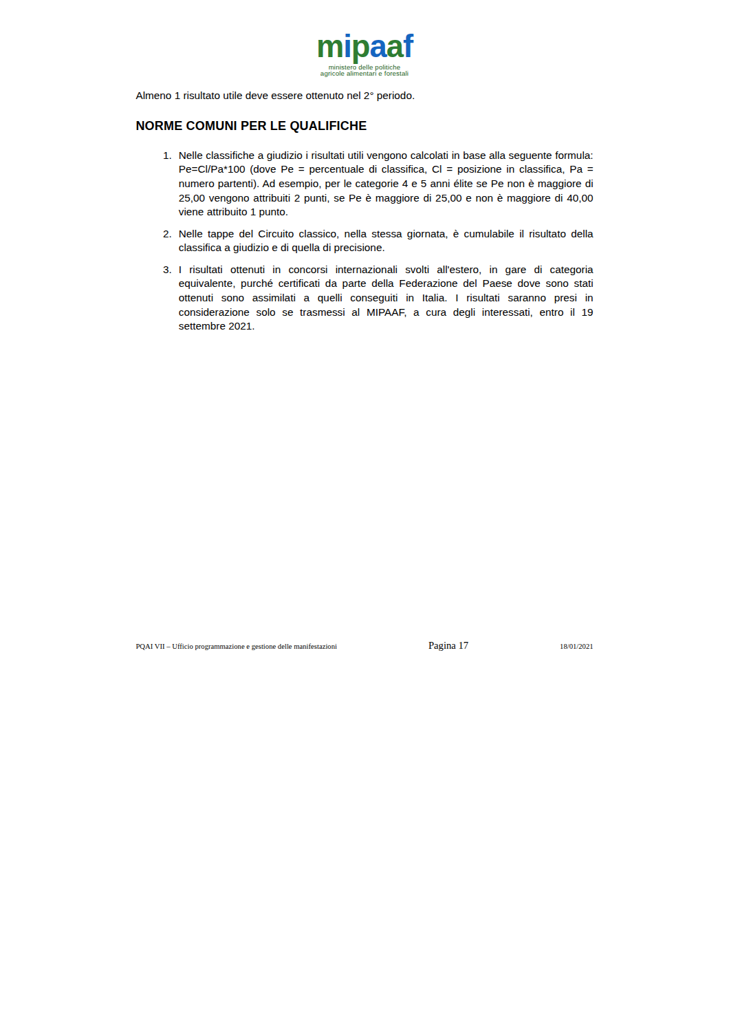mipaaf
ministero delle politiche agricole alimentari e forestali
Almeno 1 risultato utile deve essere ottenuto nel 2° periodo.
NORME COMUNI PER LE QUALIFICHE
Nelle classifiche a giudizio i risultati utili vengono calcolati in base alla seguente formula: Pe=Cl/Pa*100 (dove Pe = percentuale di classifica, Cl = posizione in classifica, Pa = numero partenti). Ad esempio, per le categorie 4 e 5 anni élite se Pe non è maggiore di 25,00 vengono attribuiti 2 punti, se Pe è maggiore di 25,00 e non è maggiore di 40,00 viene attribuito 1 punto.
Nelle tappe del Circuito classico, nella stessa giornata, è cumulabile il risultato della classifica a giudizio e di quella di precisione.
I risultati ottenuti in concorsi internazionali svolti all'estero, in gare di categoria equivalente, purché certificati da parte della Federazione del Paese dove sono stati ottenuti sono assimilati a quelli conseguiti in Italia. I risultati saranno presi in considerazione solo se trasmessi al MIPAAF, a cura degli interessati, entro il 19 settembre 2021.
PQAI VII – Ufficio programmazione e gestione delle manifestazioni
Pagina 17
18/01/2021